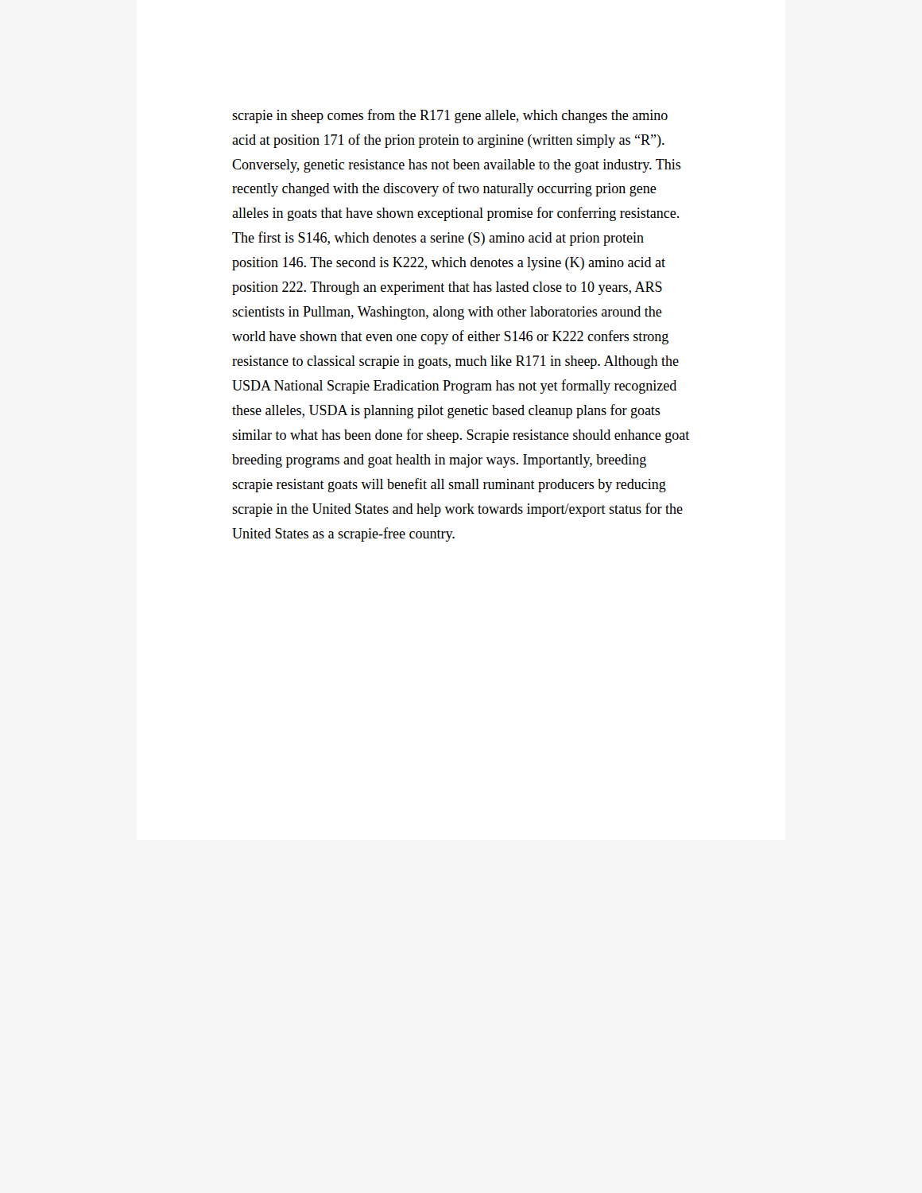scrapie in sheep comes from the R171 gene allele, which changes the amino acid at position 171 of the prion protein to arginine (written simply as “R”). Conversely, genetic resistance has not been available to the goat industry. This recently changed with the discovery of two naturally occurring prion gene alleles in goats that have shown exceptional promise for conferring resistance. The first is S146, which denotes a serine (S) amino acid at prion protein position 146. The second is K222, which denotes a lysine (K) amino acid at position 222. Through an experiment that has lasted close to 10 years, ARS scientists in Pullman, Washington, along with other laboratories around the world have shown that even one copy of either S146 or K222 confers strong resistance to classical scrapie in goats, much like R171 in sheep. Although the USDA National Scrapie Eradication Program has not yet formally recognized these alleles, USDA is planning pilot genetic based cleanup plans for goats similar to what has been done for sheep. Scrapie resistance should enhance goat breeding programs and goat health in major ways. Importantly, breeding scrapie resistant goats will benefit all small ruminant producers by reducing scrapie in the United States and help work towards import/export status for the United States as a scrapie-free country.